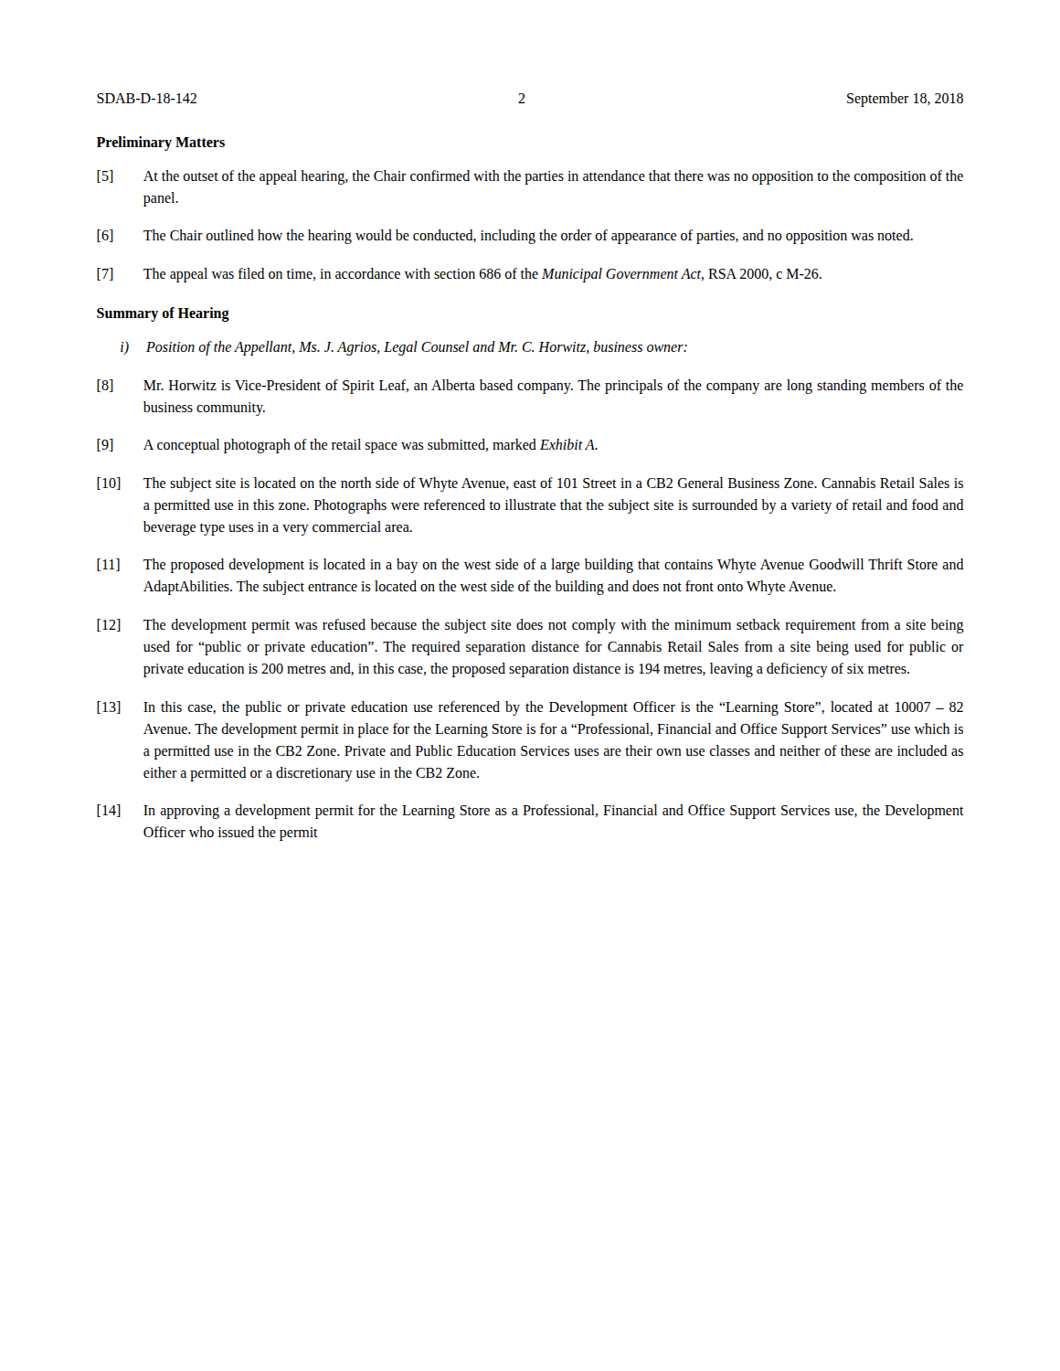SDAB-D-18-142
2
September 18, 2018
Preliminary Matters
[5]
At the outset of the appeal hearing, the Chair confirmed with the parties in attendance that there was no opposition to the composition of the panel.
[6]
The Chair outlined how the hearing would be conducted, including the order of appearance of parties, and no opposition was noted.
[7]
The appeal was filed on time, in accordance with section 686 of the Municipal Government Act, RSA 2000, c M-26.
Summary of Hearing
i)
Position of the Appellant, Ms. J. Agrios, Legal Counsel and Mr. C. Horwitz, business owner:
[8]
Mr. Horwitz is Vice-President of Spirit Leaf, an Alberta based company. The principals of the company are long standing members of the business community.
[9]
A conceptual photograph of the retail space was submitted, marked Exhibit A.
[10]
The subject site is located on the north side of Whyte Avenue, east of 101 Street in a CB2 General Business Zone. Cannabis Retail Sales is a permitted use in this zone. Photographs were referenced to illustrate that the subject site is surrounded by a variety of retail and food and beverage type uses in a very commercial area.
[11]
The proposed development is located in a bay on the west side of a large building that contains Whyte Avenue Goodwill Thrift Store and AdaptAbilities. The subject entrance is located on the west side of the building and does not front onto Whyte Avenue.
[12]
The development permit was refused because the subject site does not comply with the minimum setback requirement from a site being used for “public or private education”. The required separation distance for Cannabis Retail Sales from a site being used for public or private education is 200 metres and, in this case, the proposed separation distance is 194 metres, leaving a deficiency of six metres.
[13]
In this case, the public or private education use referenced by the Development Officer is the “Learning Store”, located at 10007 – 82 Avenue. The development permit in place for the Learning Store is for a “Professional, Financial and Office Support Services” use which is a permitted use in the CB2 Zone. Private and Public Education Services uses are their own use classes and neither of these are included as either a permitted or a discretionary use in the CB2 Zone.
[14]
In approving a development permit for the Learning Store as a Professional, Financial and Office Support Services use, the Development Officer who issued the permit